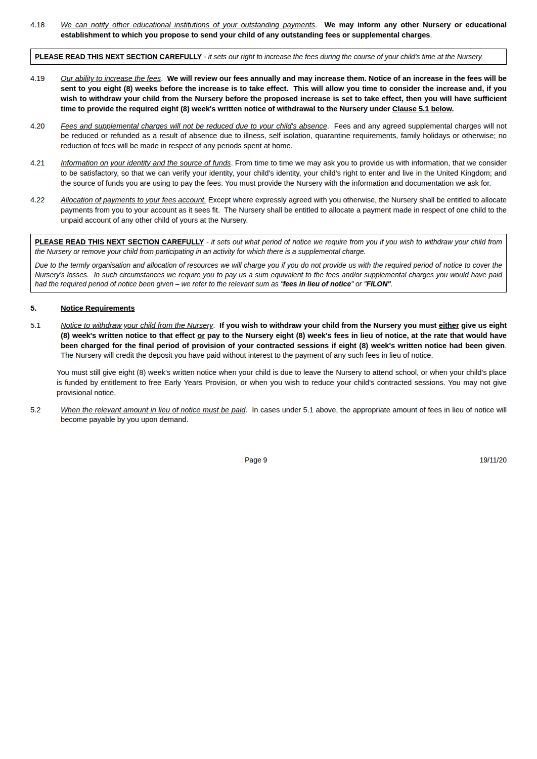4.18
We can notify other educational institutions of your outstanding payments. We may inform any other Nursery or educational establishment to which you propose to send your child of any outstanding fees or supplemental charges.
PLEASE READ THIS NEXT SECTION CAREFULLY - it sets our right to increase the fees during the course of your child's time at the Nursery.
4.19
Our ability to increase the fees. We will review our fees annually and may increase them. Notice of an increase in the fees will be sent to you eight (8) weeks before the increase is to take effect. This will allow you time to consider the increase and, if you wish to withdraw your child from the Nursery before the proposed increase is set to take effect, then you will have sufficient time to provide the required eight (8) week's written notice of withdrawal to the Nursery under Clause 5.1 below.
4.20
Fees and supplemental charges will not be reduced due to your child's absence. Fees and any agreed supplemental charges will not be reduced or refunded as a result of absence due to illness, self isolation, quarantine requirements, family holidays or otherwise; no reduction of fees will be made in respect of any periods spent at home.
4.21
Information on your identity and the source of funds. From time to time we may ask you to provide us with information, that we consider to be satisfactory, so that we can verify your identity, your child's identity, your child's right to enter and live in the United Kingdom; and the source of funds you are using to pay the fees. You must provide the Nursery with the information and documentation we ask for.
4.22
Allocation of payments to your fees account. Except where expressly agreed with you otherwise, the Nursery shall be entitled to allocate payments from you to your account as it sees fit. The Nursery shall be entitled to allocate a payment made in respect of one child to the unpaid account of any other child of yours at the Nursery.
PLEASE READ THIS NEXT SECTION CAREFULLY - it sets out what period of notice we require from you if you wish to withdraw your child from the Nursery or remove your child from participating in an activity for which there is a supplemental charge.
Due to the termly organisation and allocation of resources we will charge you if you do not provide us with the required period of notice to cover the Nursery's losses. In such circumstances we require you to pay us a sum equivalent to the fees and/or supplemental charges you would have paid had the required period of notice been given – we refer to the relevant sum as "fees in lieu of notice" or "FILON".
5.
Notice Requirements
5.1
Notice to withdraw your child from the Nursery. If you wish to withdraw your child from the Nursery you must either give us eight (8) week's written notice to that effect or pay to the Nursery eight (8) week's fees in lieu of notice, at the rate that would have been charged for the final period of provision of your contracted sessions if eight (8) week's written notice had been given. The Nursery will credit the deposit you have paid without interest to the payment of any such fees in lieu of notice.
You must still give eight (8) week's written notice when your child is due to leave the Nursery to attend school, or when your child's place is funded by entitlement to free Early Years Provision, or when you wish to reduce your child's contracted sessions. You may not give provisional notice.
5.2
When the relevant amount in lieu of notice must be paid. In cases under 5.1 above, the appropriate amount of fees in lieu of notice will become payable by you upon demand.
Page 9
19/11/20